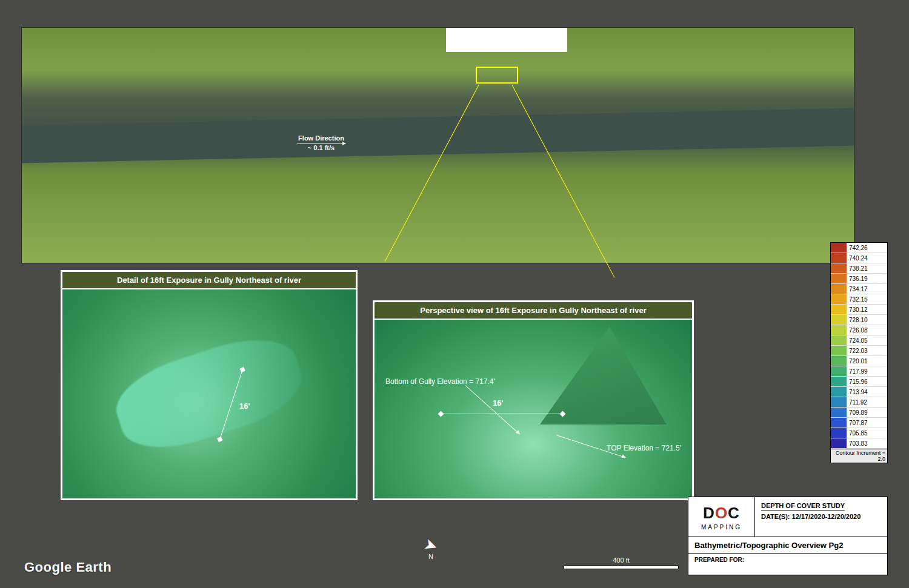Flow Direction ~ 0.1 ft/s
Detail of 16ft Exposure in Gully Northeast of river
16'
Perspective view of 16ft Exposure in Gully Northeast of river
Bottom of Gully Elevation = 717.4'
16'
TOP Elevation = 721.5'
742.26
740.24
738.21
736.19
734.17
732.15
730.12
728.10
726.08
724.05
722.03
720.01
717.99
715.96
713.94
711.92
709.89
707.87
705.85
703.83
Contour Increment = 2.0
DOC
MAPPING
DEPTH OF COVER STUDY
DATE(S): 12/17/2020-12/20/2020
Bathymetric/Topographic Overview Pg2
PREPARED FOR:
400 ft
➤ N
Google Earth